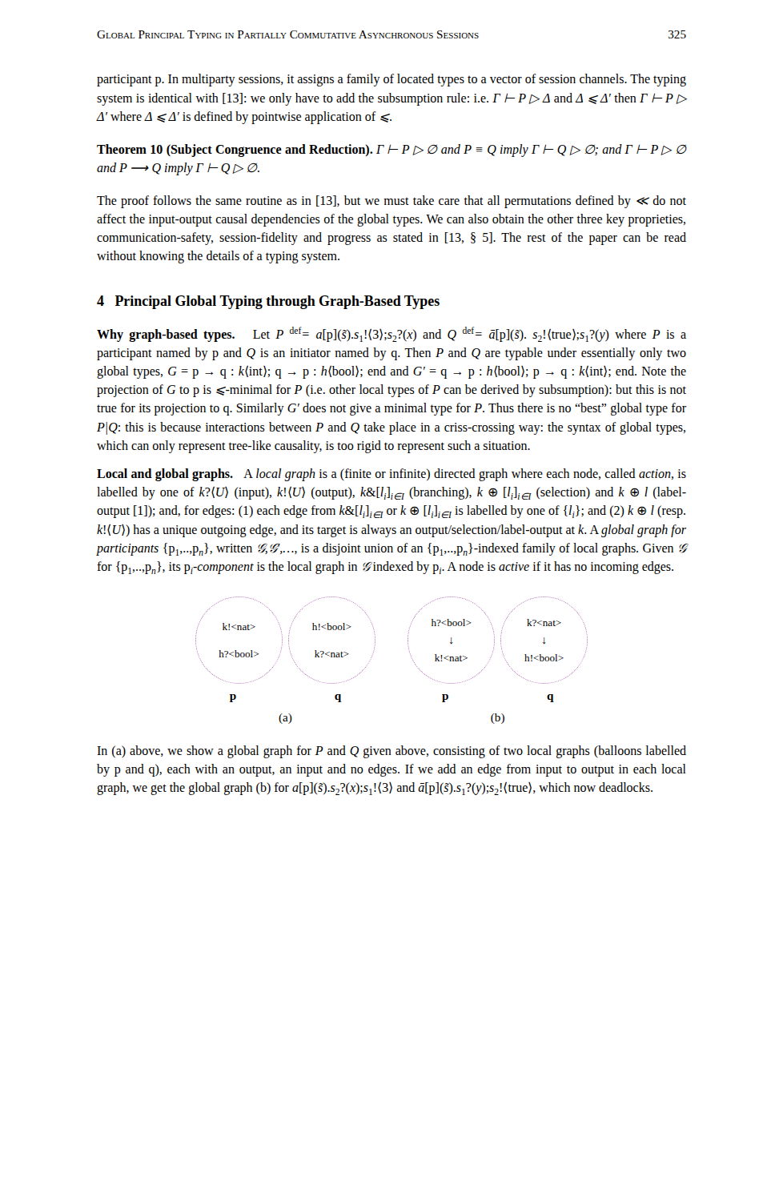Global Principal Typing in Partially Commutative Asynchronous Sessions 325
participant p. In multiparty sessions, it assigns a family of located types to a vector of session channels. The typing system is identical with [13]: we only have to add the subsumption rule: i.e. Γ ⊢ P ▷ Δ and Δ ⩽ Δ′ then Γ ⊢ P ▷ Δ′ where Δ ⩽ Δ′ is defined by pointwise application of ⩽.
Theorem 10 (Subject Congruence and Reduction). Γ ⊢ P ▷ ∅ and P ≡ Q imply Γ ⊢ Q ▷ ∅; and Γ ⊢ P ▷ ∅ and P ⟶ Q imply Γ ⊢ Q ▷ ∅.
The proof follows the same routine as in [13], but we must take care that all permutations defined by ≪ do not affect the input-output causal dependencies of the global types. We can also obtain the other three key proprieties, communication-safety, session-fidelity and progress as stated in [13, § 5]. The rest of the paper can be read without knowing the details of a typing system.
4 Principal Global Typing through Graph-Based Types
Why graph-based types. Let P def= a[p](s̃).s1!⟨3⟩;s2?(x) and Q def= ā[p](s̃). s2!⟨true⟩;s1?(y) where P is a participant named by p and Q is an initiator named by q. Then P and Q are typable under essentially only two global types, G = p → q : k⟨int⟩; q → p : h⟨bool⟩; end and G′ = q → p : h⟨bool⟩; p → q : k⟨int⟩; end. Note the projection of G to p is ⩽-minimal for P (i.e. other local types of P can be derived by subsumption): but this is not true for its projection to q. Similarly G′ does not give a minimal type for P. Thus there is no “best” global type for P|Q: this is because interactions between P and Q take place in a criss-crossing way: the syntax of global types, which can only represent tree-like causality, is too rigid to represent such a situation.
Local and global graphs. A local graph is a (finite or infinite) directed graph where each node, called action, is labelled by one of k?⟨U⟩ (input), k!⟨U⟩ (output), k&[li]i∈I (branching), k ⊕ [li]i∈I (selection) and k ⊕ l (label-output [1]); and, for edges: (1) each edge from k&[li]i∈I or k ⊕ [li]i∈I is labelled by one of {li}; and (2) k ⊕ l (resp. k!⟨U⟩) has a unique outgoing edge, and its target is always an output/selection/label-output at k. A global graph for participants {p1,..,pn}, written 𝒢,𝒢′,…, is a disjoint union of an {p1,..,pn}-indexed family of local graphs. Given 𝒢 for {p1,..,pn}, its pi-component is the local graph in 𝒢 indexed by pi. A node is active if it has no incoming edges.
k!<nat>
h?<bool>
h!<bool>
k?<nat>
p
q
(a)
h?<bool>
↓
k!<nat>
k?<nat>
↓
h!<bool>
p
q
(b)
In (a) above, we show a global graph for P and Q given above, consisting of two local graphs (balloons labelled by p and q), each with an output, an input and no edges. If we add an edge from input to output in each local graph, we get the global graph (b) for a[p](s̃).s2?(x);s1!⟨3⟩ and ā[p](s̃).s1?(y);s2!⟨true⟩, which now deadlocks.